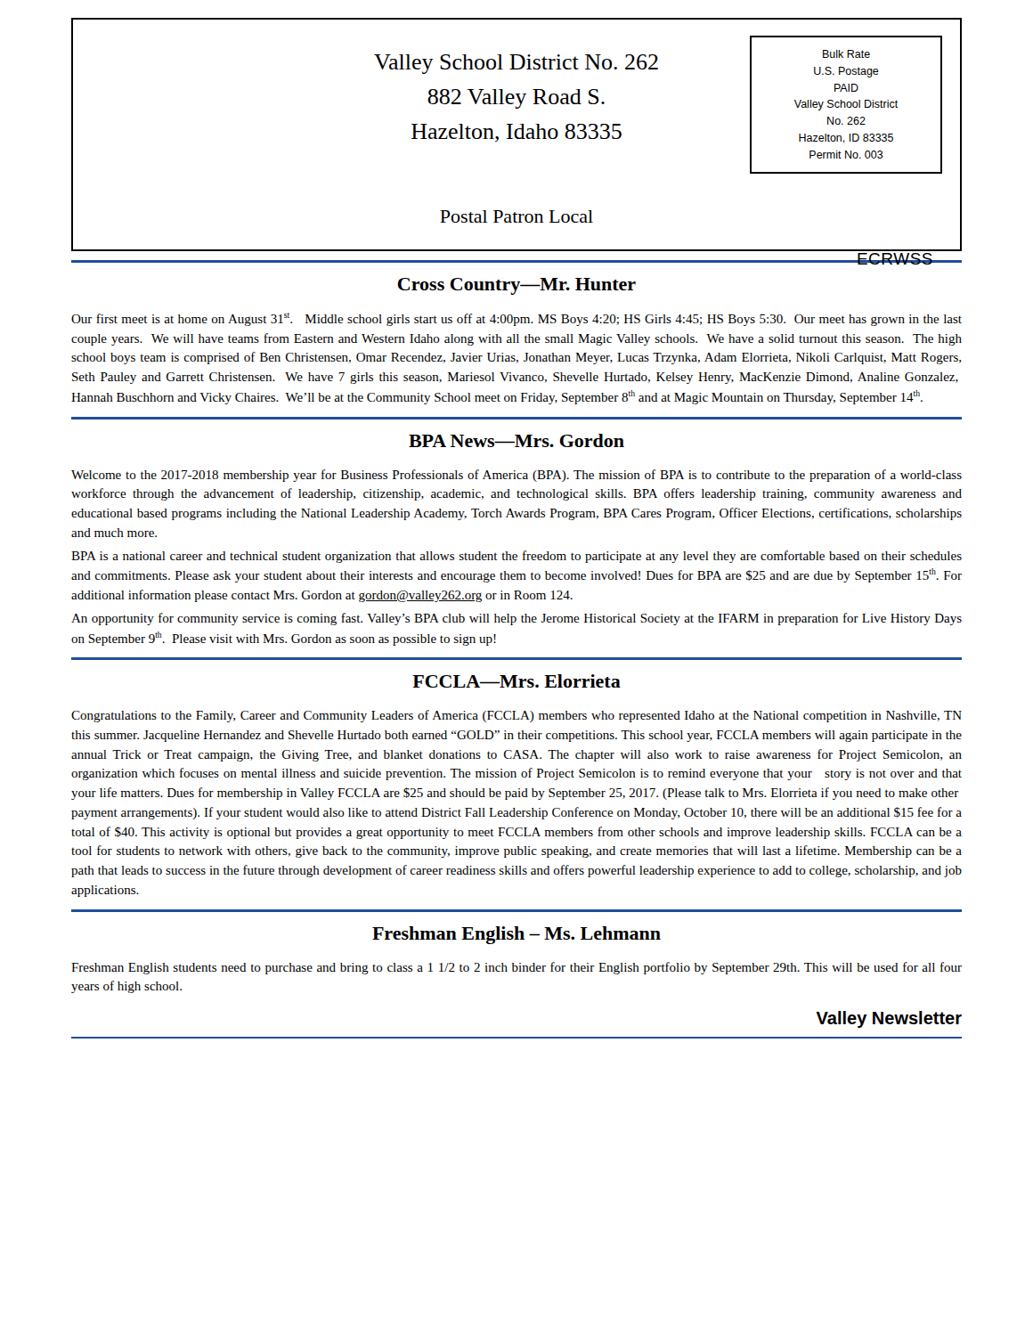Bulk Rate
U.S. Postage
PAID
Valley School District
No. 262
Hazelton, ID 83335
Permit No. 003
Valley School District No. 262
882 Valley Road S.
Hazelton, Idaho 83335
ECRWSS
Postal Patron Local
Cross Country—Mr. Hunter
Our first meet is at home on August 31st. Middle school girls start us off at 4:00pm. MS Boys 4:20; HS Girls 4:45; HS Boys 5:30. Our meet has grown in the last couple years. We will have teams from Eastern and Western Idaho along with all the small Magic Valley schools. We have a solid turnout this season. The high school boys team is comprised of Ben Christensen, Omar Recendez, Javier Urias, Jonathan Meyer, Lucas Trzynka, Adam Elorrieta, Nikoli Carlquist, Matt Rogers, Seth Pauley and Garrett Christensen. We have 7 girls this season, Mariesol Vivanco, Shevelle Hurtado, Kelsey Henry, MacKenzie Dimond, Analine Gonzalez, Hannah Buschhorn and Vicky Chaires. We’ll be at the Community School meet on Friday, September 8th and at Magic Mountain on Thursday, September 14th.
BPA News—Mrs. Gordon
Welcome to the 2017-2018 membership year for Business Professionals of America (BPA). The mission of BPA is to contribute to the preparation of a world-class workforce through the advancement of leadership, citizenship, academic, and technological skills. BPA offers leadership training, community awareness and educational based programs including the National Leadership Academy, Torch Awards Program, BPA Cares Program, Officer Elections, certifications, scholarships and much more.
BPA is a national career and technical student organization that allows student the freedom to participate at any level they are comfortable based on their schedules and commitments. Please ask your student about their interests and encourage them to become involved! Dues for BPA are $25 and are due by September 15th. For additional information please contact Mrs. Gordon at gordon@valley262.org or in Room 124.
An opportunity for community service is coming fast. Valley’s BPA club will help the Jerome Historical Society at the IFARM in preparation for Live History Days on September 9th. Please visit with Mrs. Gordon as soon as possible to sign up!
FCCLA—Mrs. Elorrieta
Congratulations to the Family, Career and Community Leaders of America (FCCLA) members who represented Idaho at the National competition in Nashville, TN this summer. Jacqueline Hernandez and Shevelle Hurtado both earned “GOLD” in their competitions. This school year, FCCLA members will again participate in the annual Trick or Treat campaign, the Giving Tree, and blanket donations to CASA. The chapter will also work to raise awareness for Project Semicolon, an organization which focuses on mental illness and suicide prevention. The mission of Project Semicolon is to remind everyone that your story is not over and that your life matters. Dues for membership in Valley FCCLA are $25 and should be paid by September 25, 2017. (Please talk to Mrs. Elorrieta if you need to make other payment arrangements). If your student would also like to attend District Fall Leadership Conference on Monday, October 10, there will be an additional $15 fee for a total of $40. This activity is optional but provides a great opportunity to meet FCCLA members from other schools and improve leadership skills. FCCLA can be a tool for students to network with others, give back to the community, improve public speaking, and create memories that will last a lifetime. Membership can be a path that leads to success in the future through development of career readiness skills and offers powerful leadership experience to add to college, scholarship, and job applications.
Freshman English – Ms. Lehmann
Freshman English students need to purchase and bring to class a 1 1/2 to 2 inch binder for their English portfolio by September 29th. This will be used for all four years of high school.
Valley Newsletter